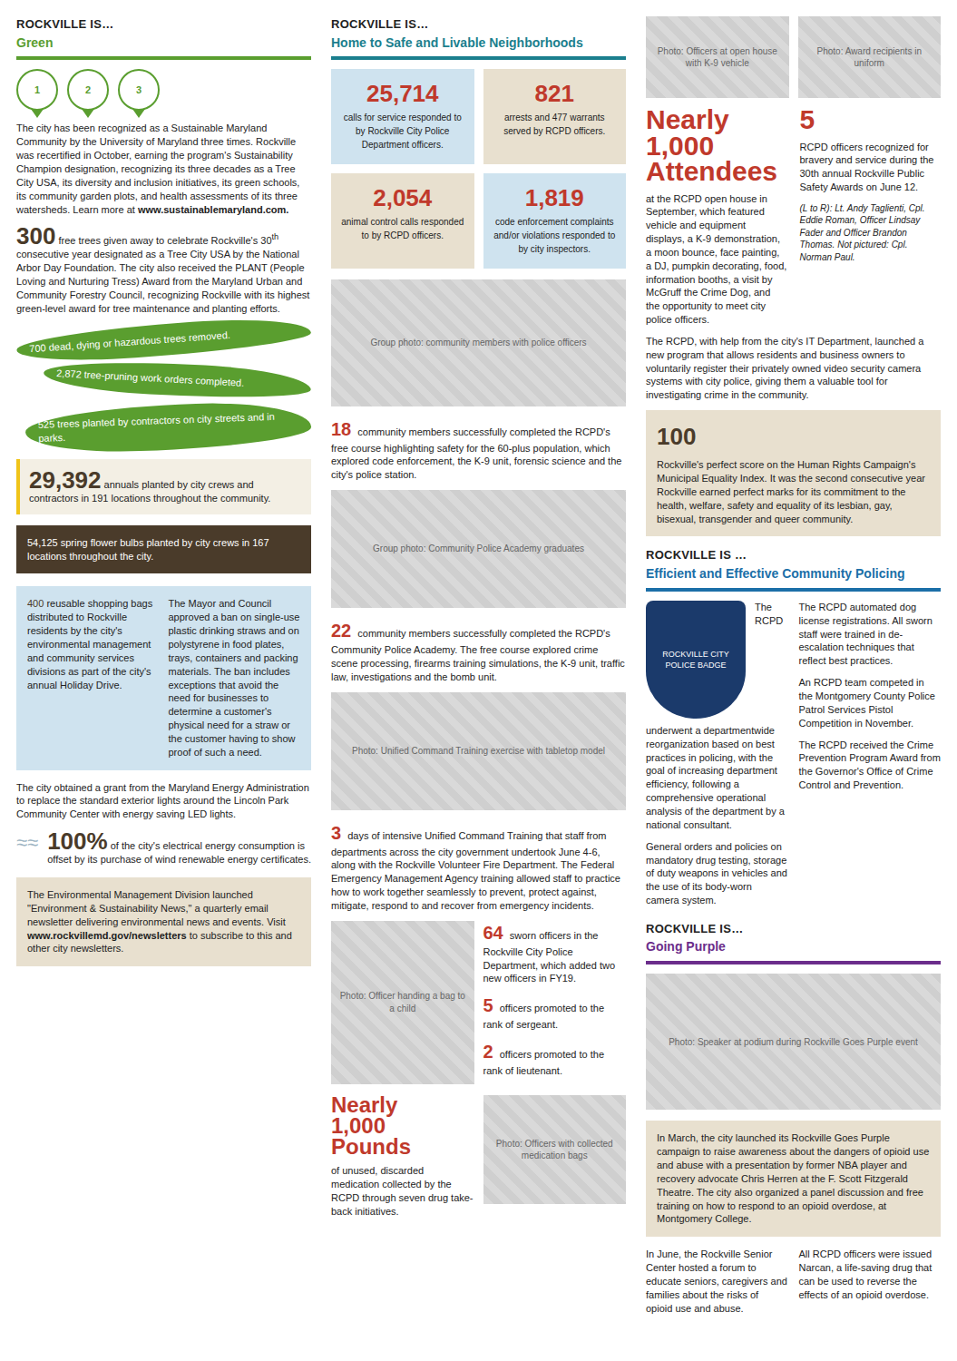ROCKVILLE IS…
Green
1
2
3
The city has been recognized as a Sustainable Maryland Community by the University of Maryland three times. Rockville was recertified in October, earning the program's Sustainability Champion designation, recognizing its three decades as a Tree City USA, its diversity and inclusion initiatives, its green schools, its community garden plots, and health assessments of its three watersheds. Learn more at www.sustainablemaryland.com.
300 free trees given away to celebrate Rockville's 30th consecutive year designated as a Tree City USA by the National Arbor Day Foundation. The city also received the PLANT (People Loving and Nurturing Tress) Award from the Maryland Urban and Community Forestry Council, recognizing Rockville with its highest green-level award for tree maintenance and planting efforts.
700 dead, dying or hazardous trees removed.
2,872 tree-pruning work orders completed.
525 trees planted by contractors on city streets and in parks.
29,392 annuals planted by city crews and contractors in 191 locations throughout the community.
54,125 spring flower bulbs planted by city crews in 167 locations throughout the city.
400 reusable shopping bags distributed to Rockville residents by the city's environmental management and community services divisions as part of the city's annual Holiday Drive.
The Mayor and Council approved a ban on single-use plastic drinking straws and on polystyrene in food plates, trays, containers and packing materials. The ban includes exceptions that avoid the need for businesses to determine a customer's physical need for a straw or the customer having to show proof of such a need.
The city obtained a grant from the Maryland Energy Administration to replace the standard exterior lights around the Lincoln Park Community Center with energy saving LED lights.
≈≈
100% of the city's electrical energy consumption is offset by its purchase of wind renewable energy certificates.
The Environmental Management Division launched "Environment & Sustainability News," a quarterly email newsletter delivering environmental news and events. Visit www.rockvillemd.gov/newsletters to subscribe to this and other city newsletters.
ROCKVILLE IS…
Home to Safe and Livable Neighborhoods
25,714 calls for service responded to by Rockville City Police Department officers.
821 arrests and 477 warrants served by RCPD officers.
2,054 animal control calls responded to by RCPD officers.
1,819 code enforcement complaints and/or violations responded to by city inspectors.
Group photo: community members with police officers
18 community members successfully completed the RCPD's free course highlighting safety for the 60-plus population, which explored code enforcement, the K-9 unit, forensic science and the city's police station.
Group photo: Community Police Academy graduates
22 community members successfully completed the RCPD's Community Police Academy. The free course explored crime scene processing, firearms training simulations, the K-9 unit, traffic law, investigations and the bomb unit.
Photo: Unified Command Training exercise with tabletop model
3 days of intensive Unified Command Training that staff from departments across the city government undertook June 4-6, along with the Rockville Volunteer Fire Department. The Federal Emergency Management Agency training allowed staff to practice how to work together seamlessly to prevent, protect against, mitigate, respond to and recover from emergency incidents.
Photo: Officer handing a bag to a child
64 sworn officers in the Rockville City Police Department, which added two new officers in FY19.
5 officers promoted to the rank of sergeant.
2 officers promoted to the rank of lieutenant.
Nearly
1,000
Pounds
of unused, discarded medication collected by the RCPD through seven drug take-back initiatives.
Photo: Officers with collected medication bags
Photo: Officers at open house with K-9 vehicle
Photo: Award recipients in uniform
Nearly
1,000
Attendees
at the RCPD open house in September, which featured vehicle and equipment displays, a K-9 demonstration, a moon bounce, face painting, a DJ, pumpkin decorating, food, information booths, a visit by McGruff the Crime Dog, and the opportunity to meet city police officers.
5
RCPD officers recognized for bravery and service during the 30th annual Rockville Public Safety Awards on June 12.
(L to R): Lt. Andy Taglienti, Cpl. Eddie Roman, Officer Lindsay Fader and Officer Brandon Thomas. Not pictured: Cpl. Norman Paul.
The RCPD, with help from the city's IT Department, launched a new program that allows residents and business owners to voluntarily register their privately owned video security camera systems with city police, giving them a valuable tool for investigating crime in the community.
100
Rockville's perfect score on the Human Rights Campaign's Municipal Equality Index. It was the second consecutive year Rockville earned perfect marks for its commitment to the health, welfare, safety and equality of its lesbian, gay, bisexual, transgender and queer community.
ROCKVILLE IS …
Efficient and Effective Community Policing
ROCKVILLE CITY POLICE BADGE
The RCPD underwent a departmentwide reorganization based on best practices in policing, with the goal of increasing department efficiency, following a comprehensive operational analysis of the department by a national consultant.
General orders and policies on mandatory drug testing, storage of duty weapons in vehicles and the use of its body-worn camera system.
The RCPD automated dog license registrations. All sworn staff were trained in de-escalation techniques that reflect best practices.
An RCPD team competed in the Montgomery County Police Patrol Services Pistol Competition in November.
The RCPD received the Crime Prevention Program Award from the Governor's Office of Crime Control and Prevention.
ROCKVILLE IS…
Going Purple
Photo: Speaker at podium during Rockville Goes Purple event
In March, the city launched its Rockville Goes Purple campaign to raise awareness about the dangers of opioid use and abuse with a presentation by former NBA player and recovery advocate Chris Herren at the F. Scott Fitzgerald Theatre. The city also organized a panel discussion and free training on how to respond to an opioid overdose, at Montgomery College.
In June, the Rockville Senior Center hosted a forum to educate seniors, caregivers and families about the risks of opioid use and abuse.
All RCPD officers were issued Narcan, a life-saving drug that can be used to reverse the effects of an opioid overdose.